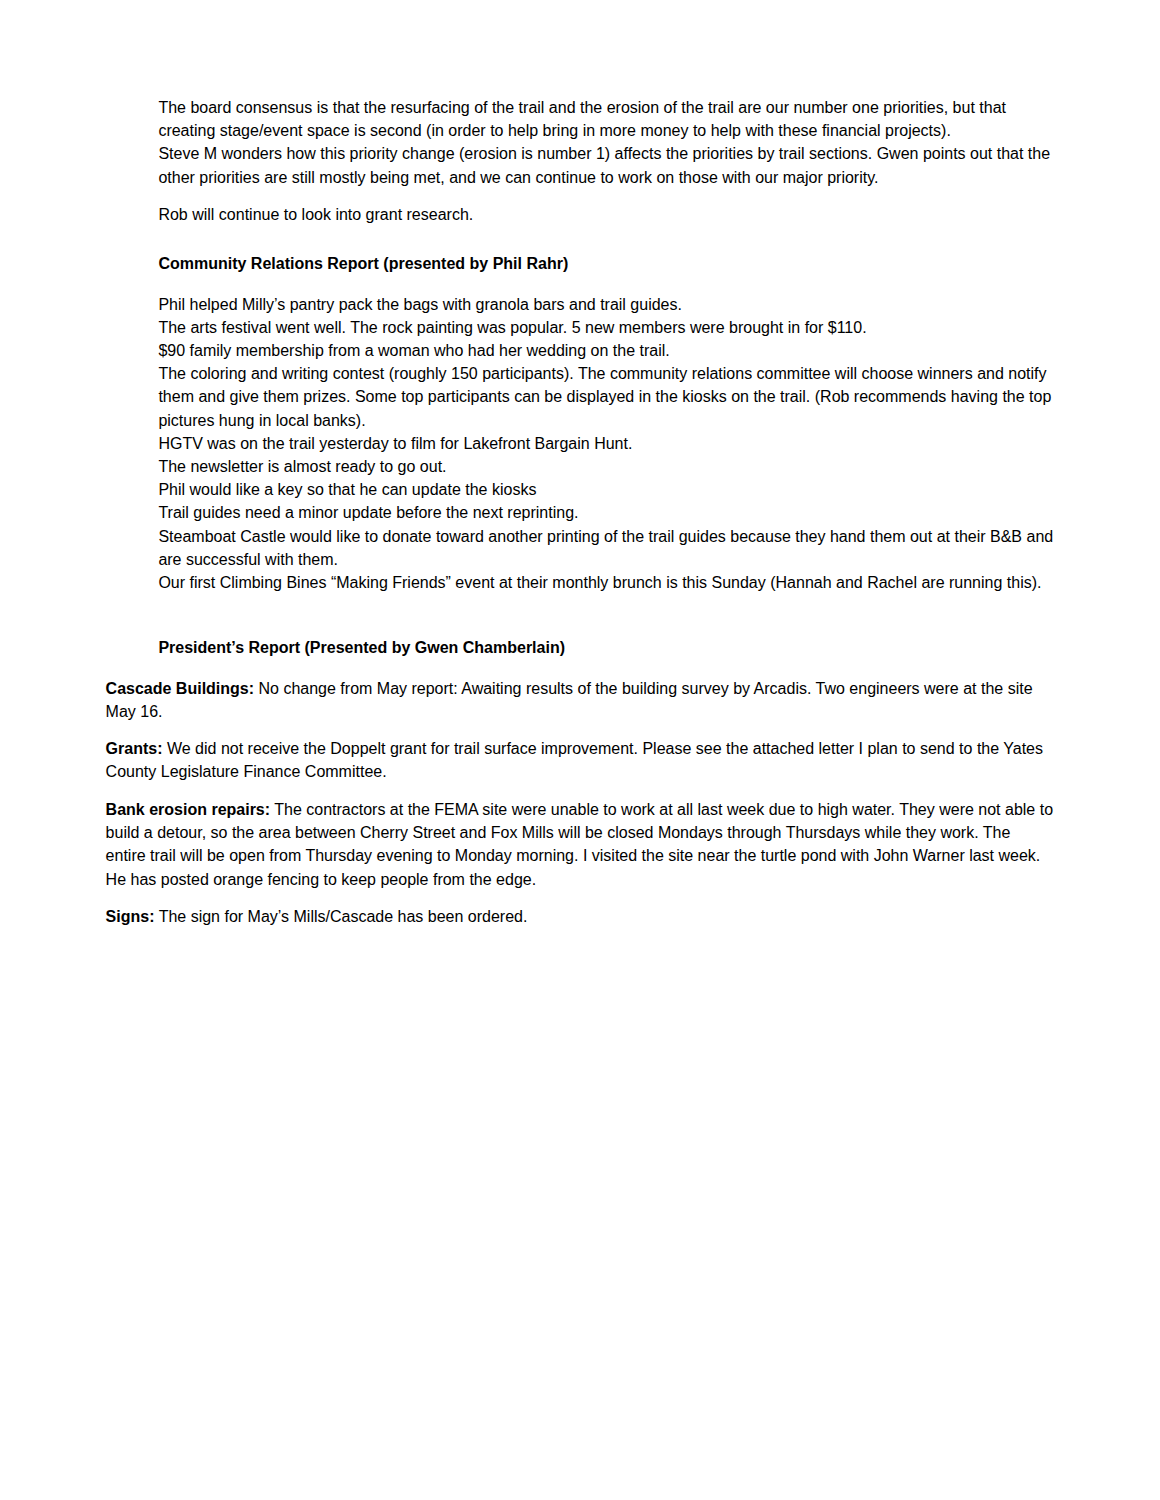The board consensus is that the resurfacing of the trail and the erosion of the trail are our number one priorities, but that creating stage/event space is second (in order to help bring in more money to help with these financial projects).
Steve M wonders how this priority change (erosion is number 1) affects the priorities by trail sections. Gwen points out that the other priorities are still mostly being met, and we can continue to work on those with our major priority.
Rob will continue to look into grant research.
Community Relations Report (presented by Phil Rahr)
Phil helped Milly’s pantry pack the bags with granola bars and trail guides.
The arts festival went well. The rock painting was popular. 5 new members were brought in for $110.
$90 family membership from a woman who had her wedding on the trail.
The coloring and writing contest (roughly 150 participants). The community relations committee will choose winners and notify them and give them prizes. Some top participants can be displayed in the kiosks on the trail. (Rob recommends having the top pictures hung in local banks).
HGTV was on the trail yesterday to film for Lakefront Bargain Hunt.
The newsletter is almost ready to go out.
Phil would like a key so that he can update the kiosks
Trail guides need a minor update before the next reprinting.
Steamboat Castle would like to donate toward another printing of the trail guides because they hand them out at their B&B and are successful with them.
Our first Climbing Bines “Making Friends” event at their monthly brunch is this Sunday (Hannah and Rachel are running this).
President’s Report (Presented by Gwen Chamberlain)
Cascade Buildings: No change from May report: Awaiting results of the building survey by Arcadis. Two engineers were at the site May 16.
Grants: We did not receive the Doppelt grant for trail surface improvement. Please see the attached letter I plan to send to the Yates County Legislature Finance Committee.
Bank erosion repairs: The contractors at the FEMA site were unable to work at all last week due to high water. They were not able to build a detour, so the area between Cherry Street and Fox Mills will be closed Mondays through Thursdays while they work. The entire trail will be open from Thursday evening to Monday morning. I visited the site near the turtle pond with John Warner last week. He has posted orange fencing to keep people from the edge.
Signs: The sign for May’s Mills/Cascade has been ordered.